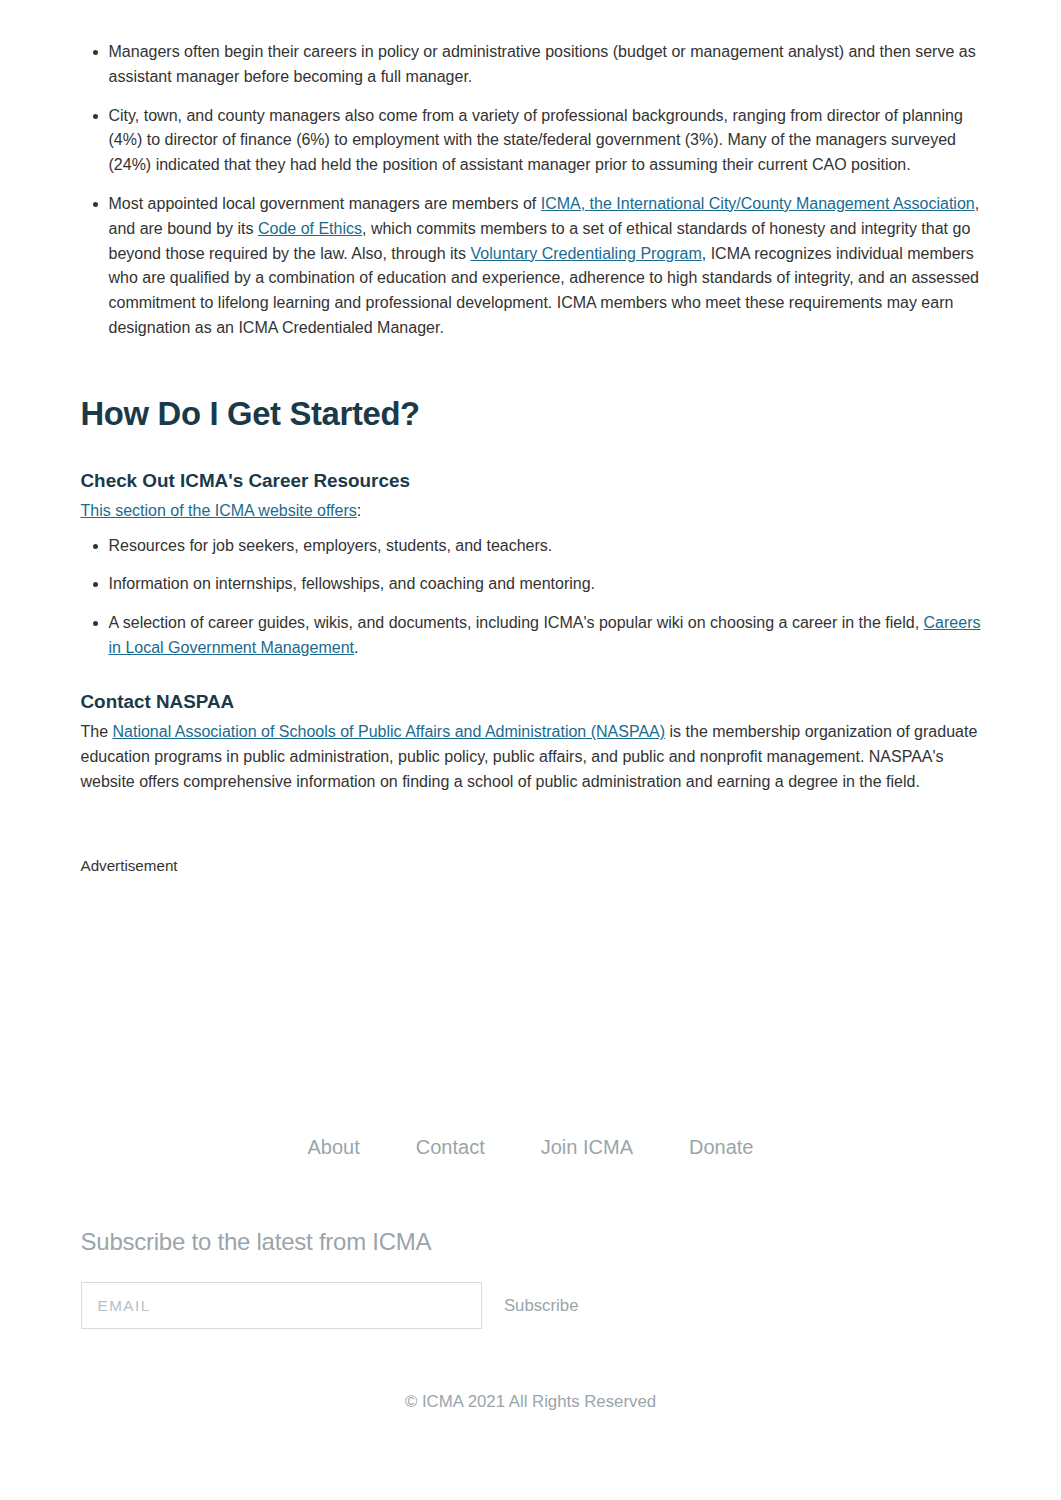Managers often begin their careers in policy or administrative positions (budget or management analyst) and then serve as assistant manager before becoming a full manager.
City, town, and county managers also come from a variety of professional backgrounds, ranging from director of planning (4%) to director of finance (6%) to employment with the state/federal government (3%). Many of the managers surveyed (24%) indicated that they had held the position of assistant manager prior to assuming their current CAO position.
Most appointed local government managers are members of ICMA, the International City/County Management Association, and are bound by its Code of Ethics, which commits members to a set of ethical standards of honesty and integrity that go beyond those required by the law. Also, through its Voluntary Credentialing Program, ICMA recognizes individual members who are qualified by a combination of education and experience, adherence to high standards of integrity, and an assessed commitment to lifelong learning and professional development. ICMA members who meet these requirements may earn designation as an ICMA Credentialed Manager.
How Do I Get Started?
Check Out ICMA's Career Resources
This section of the ICMA website offers:
Resources for job seekers, employers, students, and teachers.
Information on internships, fellowships, and coaching and mentoring.
A selection of career guides, wikis, and documents, including ICMA's popular wiki on choosing a career in the field, Careers in Local Government Management.
Contact NASPAA
The National Association of Schools of Public Affairs and Administration (NASPAA) is the membership organization of graduate education programs in public administration, public policy, public affairs, and public and nonprofit management. NASPAA's website offers comprehensive information on finding a school of public administration and earning a degree in the field.
Advertisement
About Contact Join ICMA Donate
Subscribe to the latest from ICMA
Email Subscribe
© ICMA 2021 All Rights Reserved